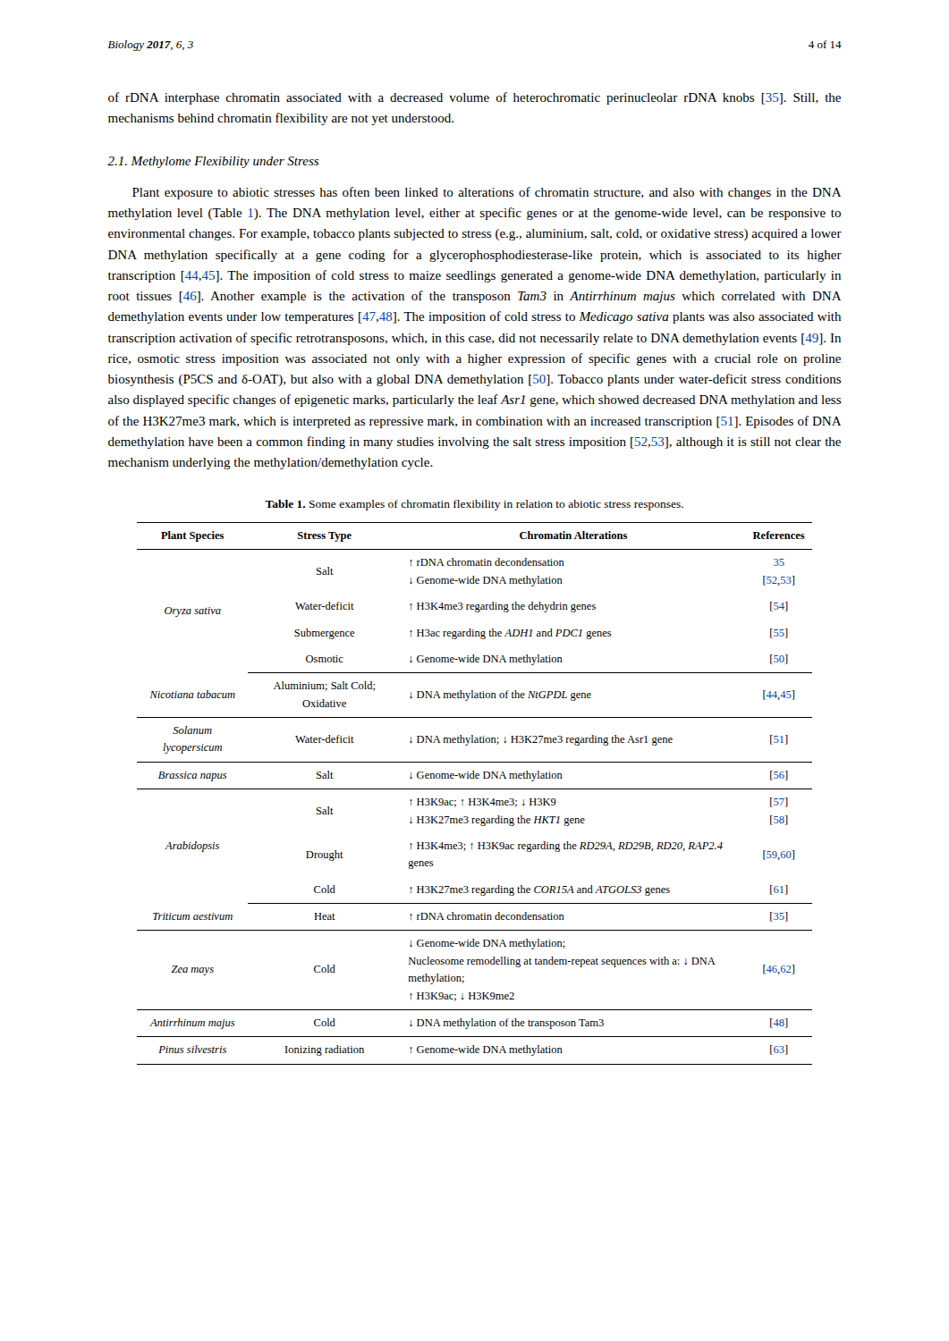Biology 2017, 6, 3 4 of 14
of rDNA interphase chromatin associated with a decreased volume of heterochromatic perinucleolar rDNA knobs [35]. Still, the mechanisms behind chromatin flexibility are not yet understood.
2.1. Methylome Flexibility under Stress
Plant exposure to abiotic stresses has often been linked to alterations of chromatin structure, and also with changes in the DNA methylation level (Table 1). The DNA methylation level, either at specific genes or at the genome-wide level, can be responsive to environmental changes. For example, tobacco plants subjected to stress (e.g., aluminium, salt, cold, or oxidative stress) acquired a lower DNA methylation specifically at a gene coding for a glycerophosphodiesterase-like protein, which is associated to its higher transcription [44,45]. The imposition of cold stress to maize seedlings generated a genome-wide DNA demethylation, particularly in root tissues [46]. Another example is the activation of the transposon Tam3 in Antirrhinum majus which correlated with DNA demethylation events under low temperatures [47,48]. The imposition of cold stress to Medicago sativa plants was also associated with transcription activation of specific retrotransposons, which, in this case, did not necessarily relate to DNA demethylation events [49]. In rice, osmotic stress imposition was associated not only with a higher expression of specific genes with a crucial role on proline biosynthesis (P5CS and δ-OAT), but also with a global DNA demethylation [50]. Tobacco plants under water-deficit stress conditions also displayed specific changes of epigenetic marks, particularly the leaf Asr1 gene, which showed decreased DNA methylation and less of the H3K27me3 mark, which is interpreted as repressive mark, in combination with an increased transcription [51]. Episodes of DNA demethylation have been a common finding in many studies involving the salt stress imposition [52,53], although it is still not clear the mechanism underlying the methylation/demethylation cycle.
Table 1. Some examples of chromatin flexibility in relation to abiotic stress responses.
| Plant Species | Stress Type | Chromatin Alterations | References |
| --- | --- | --- | --- |
| Oryza sativa | Salt | ↑ rDNA chromatin decondensation ↓ Genome-wide DNA methylation | 35 [ 52 , 53 ] |
| Water-deficit | ↑ H3K4me3 regarding the dehydrin genes | [ 54 ] |
| Submergence | ↑ H3ac regarding the ADH1 and PDC1 genes | [ 55 ] |
| Osmotic | ↓ Genome-wide DNA methylation | [ 50 ] |
| Nicotiana tabacum | Aluminium; Salt Cold; Oxidative | ↓ DNA methylation of the NtGPDL gene | [ 44 , 45 ] |
| Solanum lycopersicum | Water-deficit | ↓ DNA methylation; ↓ H3K27me3 regarding the Asr1 gene | [ 51 ] |
| Brassica napus | Salt | ↓ Genome-wide DNA methylation | [ 56 ] |
| Arabidopsis | Salt | ↑ H3K9ac; ↑ H3K4me3; ↓ H3K9 ↓ H3K27me3 regarding the HKT1 gene | [ 57 ] [ 58 ] |
| Drought | ↑ H3K4me3; ↑ H3K9ac regarding the RD29A, RD29B, RD20, RAP2.4 genes | [ 59 , 60 ] |
| Cold | ↑ H3K27me3 regarding the COR15A and ATGOLS3 genes | [ 61 ] |
| Triticum aestivum | Heat | ↑ rDNA chromatin decondensation | [ 35 ] |
| Zea mays | Cold | ↓ Genome-wide DNA methylation; Nucleosome remodelling at tandem-repeat sequences with a: ↓ DNA methylation; ↑ H3K9ac; ↓ H3K9me2 | [ 46 , 62 ] |
| Antirrhinum majus | Cold | ↓ DNA methylation of the transposon Tam3 | [ 48 ] |
| Pinus silvestris | Ionizing radiation | ↑ Genome-wide DNA methylation | [ 63 ] |